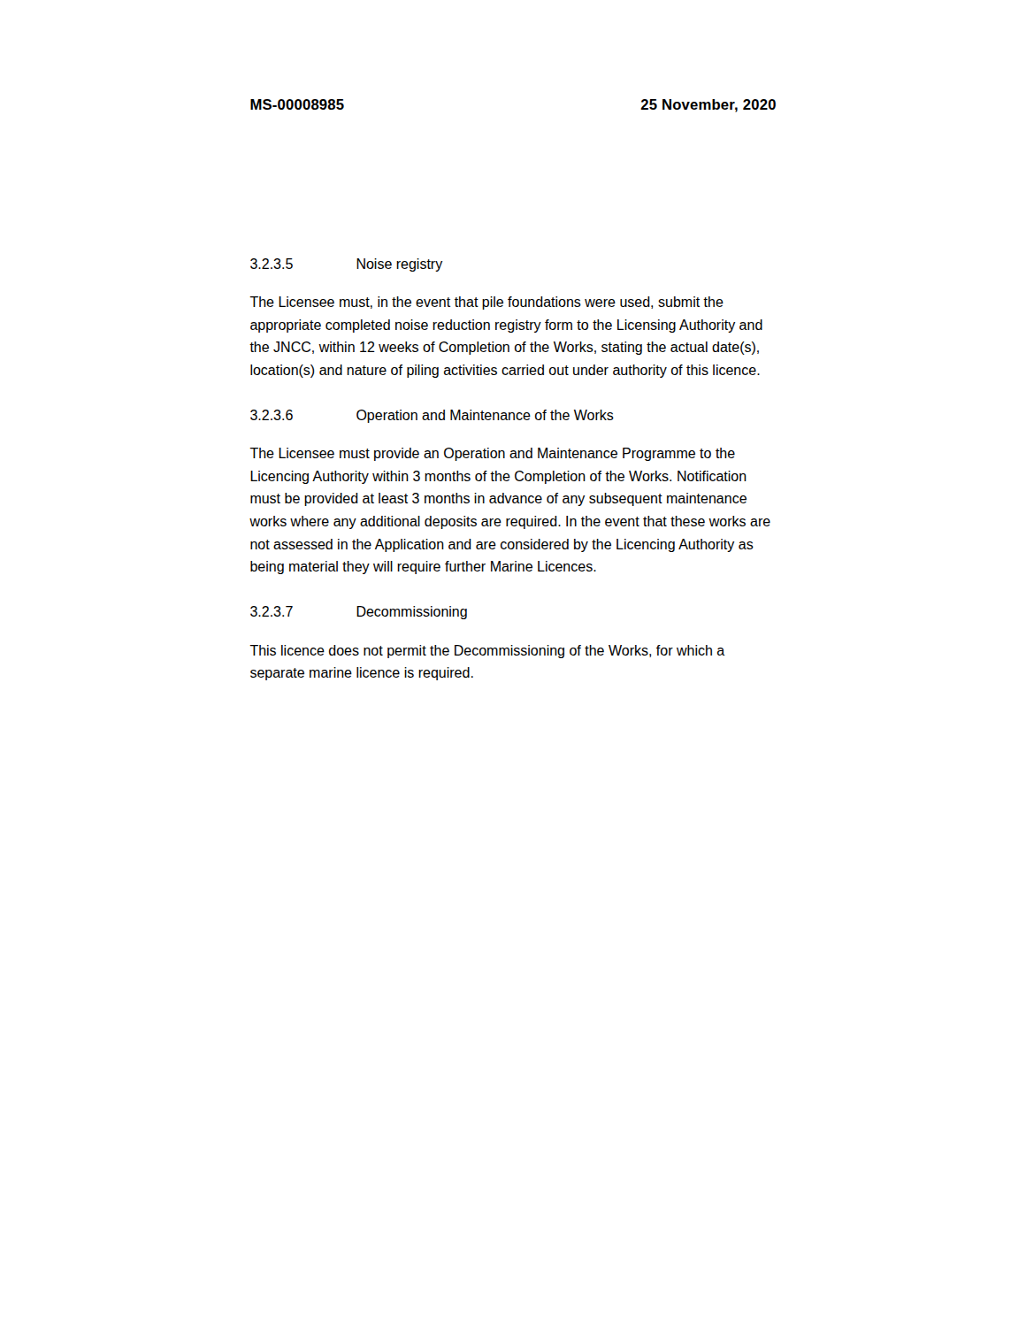MS-00008985 25 November, 2020
3.2.3.5 Noise registry
The Licensee must, in the event that pile foundations were used, submit the appropriate completed noise reduction registry form to the Licensing Authority and the JNCC, within 12 weeks of Completion of the Works, stating the actual date(s), location(s) and nature of piling activities carried out under authority of this licence.
3.2.3.6 Operation and Maintenance of the Works
The Licensee must provide an Operation and Maintenance Programme to the Licencing Authority within 3 months of the Completion of the Works. Notification must be provided at least 3 months in advance of any subsequent maintenance works where any additional deposits are required. In the event that these works are not assessed in the Application and are considered by the Licencing Authority as being material they will require further Marine Licences.
3.2.3.7 Decommissioning
This licence does not permit the Decommissioning of the Works, for which a separate marine licence is required.